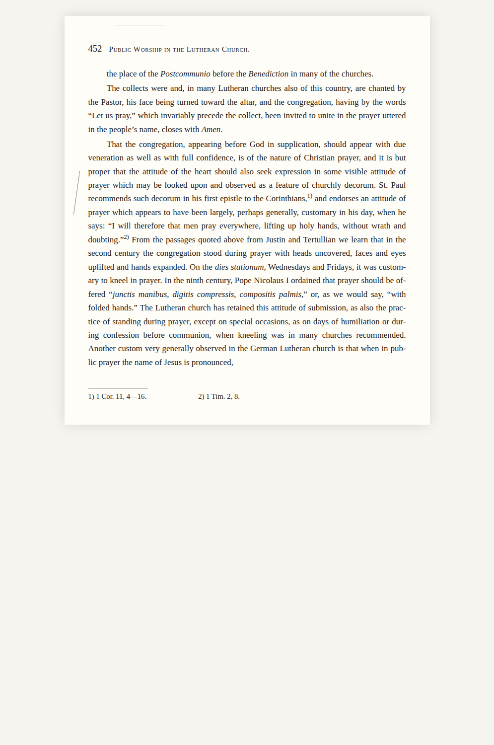452 Public Worship in the Lutheran Church.
the place of the Postcommunio before the Benediction in many of the churches.
The collects were and, in many Lutheran churches also of this country, are chanted by the Pastor, his face being turned toward the altar, and the congregation, having by the words “Let us pray,” which invariably precede the collect, been invited to unite in the prayer uttered in the people’s name, closes with Amen.
That the congregation, appearing before God in supplication, should appear with due veneration as well as with full confidence, is of the nature of Christian prayer, and it is but proper that the attitude of the heart should also seek expression in some visible attitude of prayer which may be looked upon and observed as a feature of churchly decorum. St. Paul recommends such decorum in his first epistle to the Corinthians,1) and endorses an attitude of prayer which appears to have been largely, perhaps generally, customary in his day, when he says: “I will therefore that men pray everywhere, lifting up holy hands, without wrath and doubting.”2) From the passages quoted above from Justin and Tertullian we learn that in the second century the congregation stood during prayer with heads uncovered, faces and eyes uplifted and hands expanded. On the dies stationum, Wednesdays and Fridays, it was customary to kneel in prayer. In the ninth century, Pope Nicolaus I ordained that prayer should be offered “junctis manibus, digitis compressis, compositis palmis,” or, as we would say, “with folded hands.” The Lutheran church has retained this attitude of submission, as also the practice of standing during prayer, except on special occasions, as on days of humiliation or during confession before communion, when kneeling was in many churches recommended. Another custom very generally observed in the German Lutheran church is that when in public prayer the name of Jesus is pronounced,
1) 1 Cor. 11, 4—16. 2) 1 Tim. 2, 8.